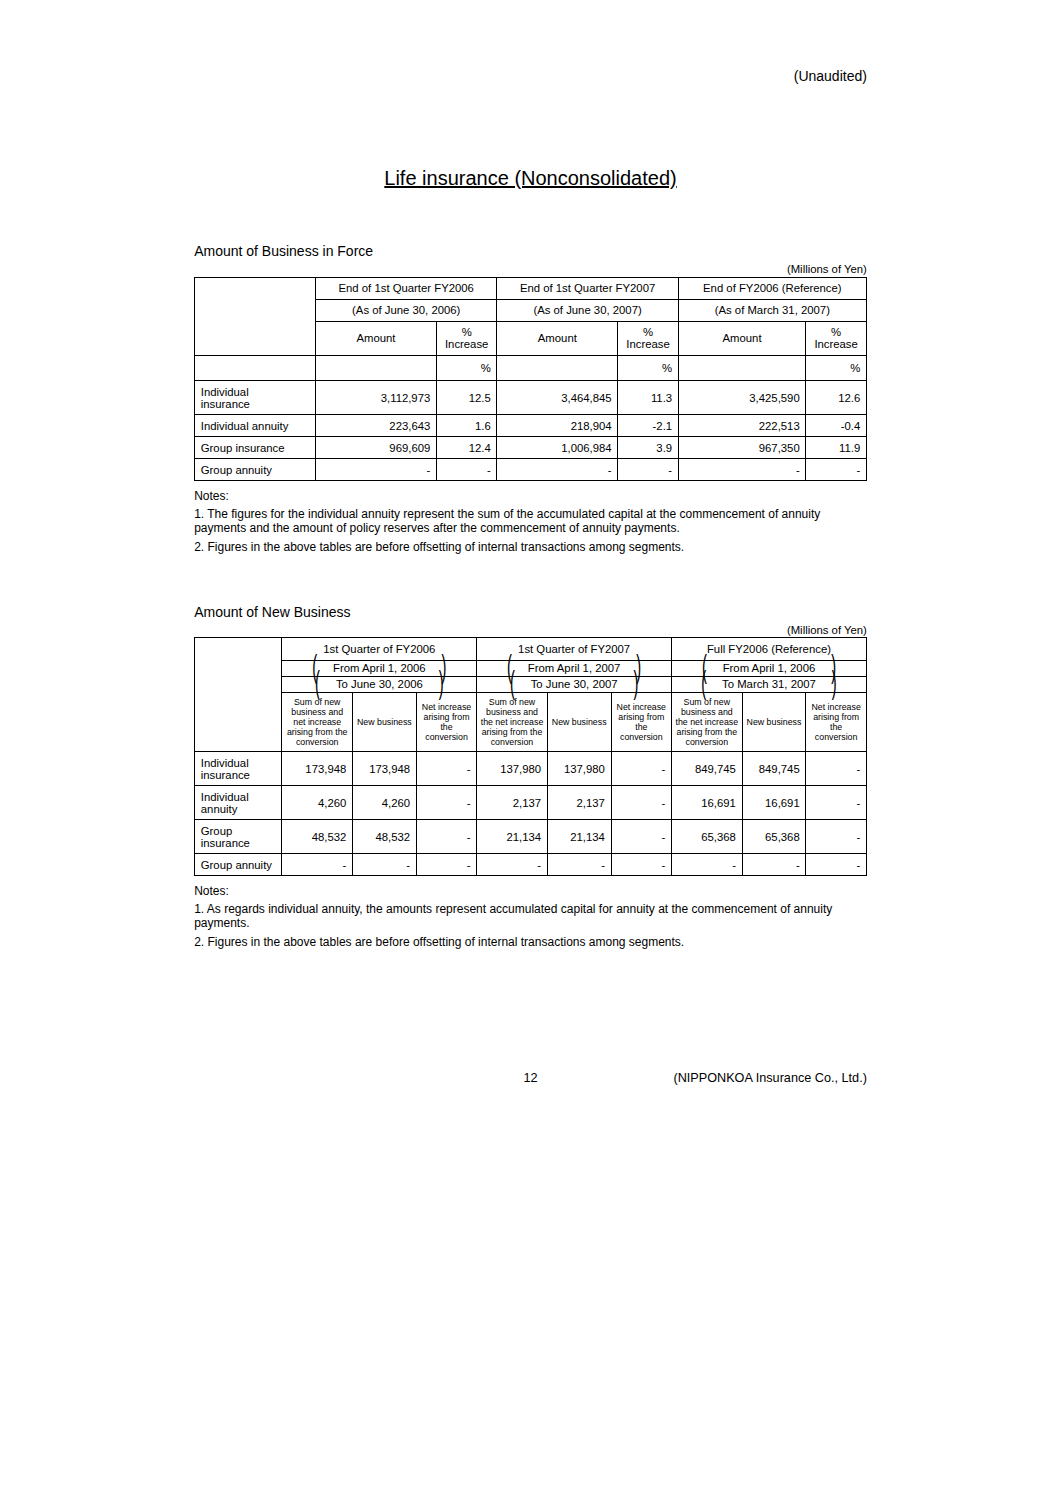(Unaudited)
Life insurance (Nonconsolidated)
Amount of Business in Force
(Millions of Yen)
| | End of 1st Quarter FY2006 | End of 1st Quarter FY2007 | End of FY2006 (Reference) |
| --- | --- | --- | --- |
| (As of June 30, 2006) | (As of June 30, 2007) | (As of March 31, 2007) |
| Amount | % Increase | Amount | % Increase | Amount | % Increase |
| | | % | | % | | % |
| Individual insurance | 3,112,973 | 12.5 | 3,464,845 | 11.3 | 3,425,590 | 12.6 |
| Individual annuity | 223,643 | 1.6 | 218,904 | -2.1 | 222,513 | -0.4 |
| Group insurance | 969,609 | 12.4 | 1,006,984 | 3.9 | 967,350 | 11.9 |
| Group annuity | - | - | - | - | - | - |
Notes:
1. The figures for the individual annuity represent the sum of the accumulated capital at the commencement of annuity payments and the amount of policy reserves after the commencement of annuity payments.
2. Figures in the above tables are before offsetting of internal transactions among segments.
Amount of New Business
(Millions of Yen)
| | 1st Quarter of FY2006 | 1st Quarter of FY2007 | Full FY2006 (Reference) |
| --- | --- | --- | --- |
| ( From April 1, 2006 ) | ( From April 1, 2007 ) | ( From April 1, 2006 ) |
| ( To June 30, 2006 ) | ( To June 30, 2007 ) | ( To March 31, 2007 ) |
| Sum of new business and net increase arising from the conversion | New business | Net increase arising from the conversion | Sum of new business and the net increase arising from the conversion | New business | Net increase arising from the conversion | Sum of new business and the net increase arising from the conversion | New business | Net increase arising from the conversion |
| Individual insurance | 173,948 | 173,948 | - | 137,980 | 137,980 | - | 849,745 | 849,745 | - |
| Individual annuity | 4,260 | 4,260 | - | 2,137 | 2,137 | - | 16,691 | 16,691 | - |
| Group insurance | 48,532 | 48,532 | - | 21,134 | 21,134 | - | 65,368 | 65,368 | - |
| Group annuity | - | - | - | - | - | - | - | - | - |
Notes:
1. As regards individual annuity, the amounts represent accumulated capital for annuity at the commencement of annuity payments.
2. Figures in the above tables are before offsetting of internal transactions among segments.
12
(NIPPONKOA Insurance Co., Ltd.)